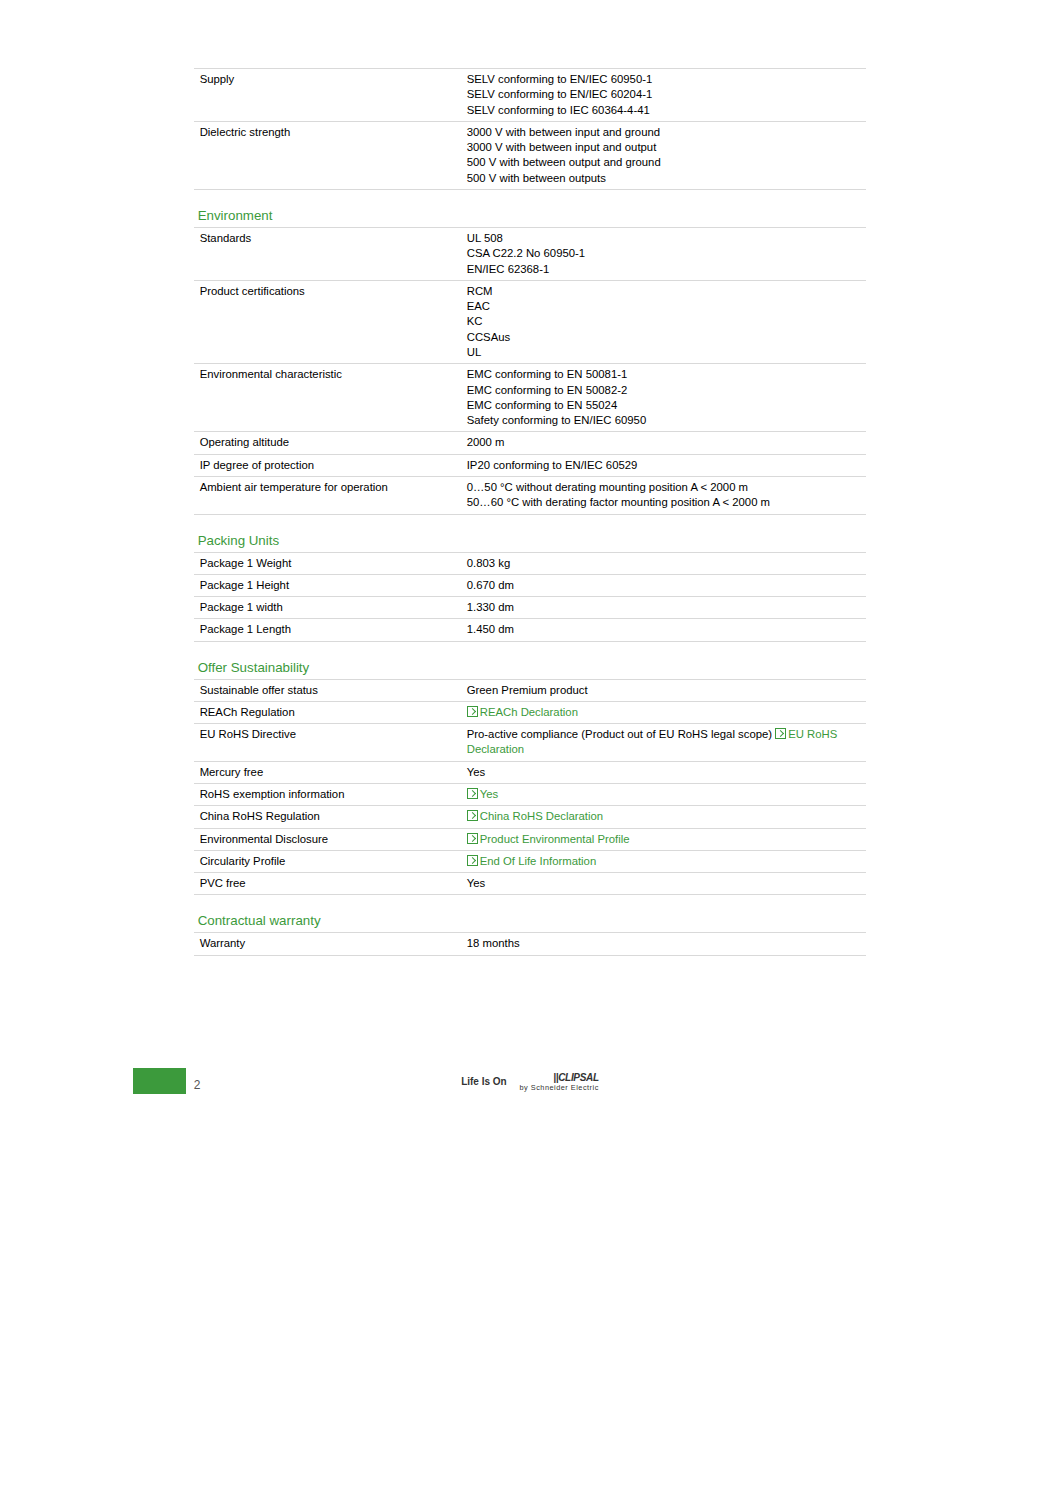| Supply | SELV conforming to EN/IEC 60950-1 SELV conforming to EN/IEC 60204-1 SELV conforming to IEC 60364-4-41 |
| Dielectric strength | 3000 V with between input and ground 3000 V with between input and output 500 V with between output and ground 500 V with between outputs |
Environment
| Standards | UL 508 CSA C22.2 No 60950-1 EN/IEC 62368-1 |
| Product certifications | RCM EAC KC CCSAus UL |
| Environmental characteristic | EMC conforming to EN 50081-1 EMC conforming to EN 50082-2 EMC conforming to EN 55024 Safety conforming to EN/IEC 60950 |
| Operating altitude | 2000 m |
| IP degree of protection | IP20 conforming to EN/IEC 60529 |
| Ambient air temperature for operation | 0…50 °C without derating mounting position A < 2000 m 50…60 °C with derating factor mounting position A < 2000 m |
Packing Units
| Package 1 Weight | 0.803 kg |
| Package 1 Height | 0.670 dm |
| Package 1 width | 1.330 dm |
| Package 1 Length | 1.450 dm |
Offer Sustainability
| Sustainable offer status | Green Premium product |
| REACh Regulation | REACh Declaration |
| EU RoHS Directive | Pro-active compliance (Product out of EU RoHS legal scope) EU RoHS Declaration |
| Mercury free | Yes |
| RoHS exemption information | Yes |
| China RoHS Regulation | China RoHS Declaration |
| Environmental Disclosure | Product Environmental Profile |
| Circularity Profile | End Of Life Information |
| PVC free | Yes |
Contractual warranty
| Warranty | 18 months |
2
Life Is On ||CLIPSAL by Schneider Electric